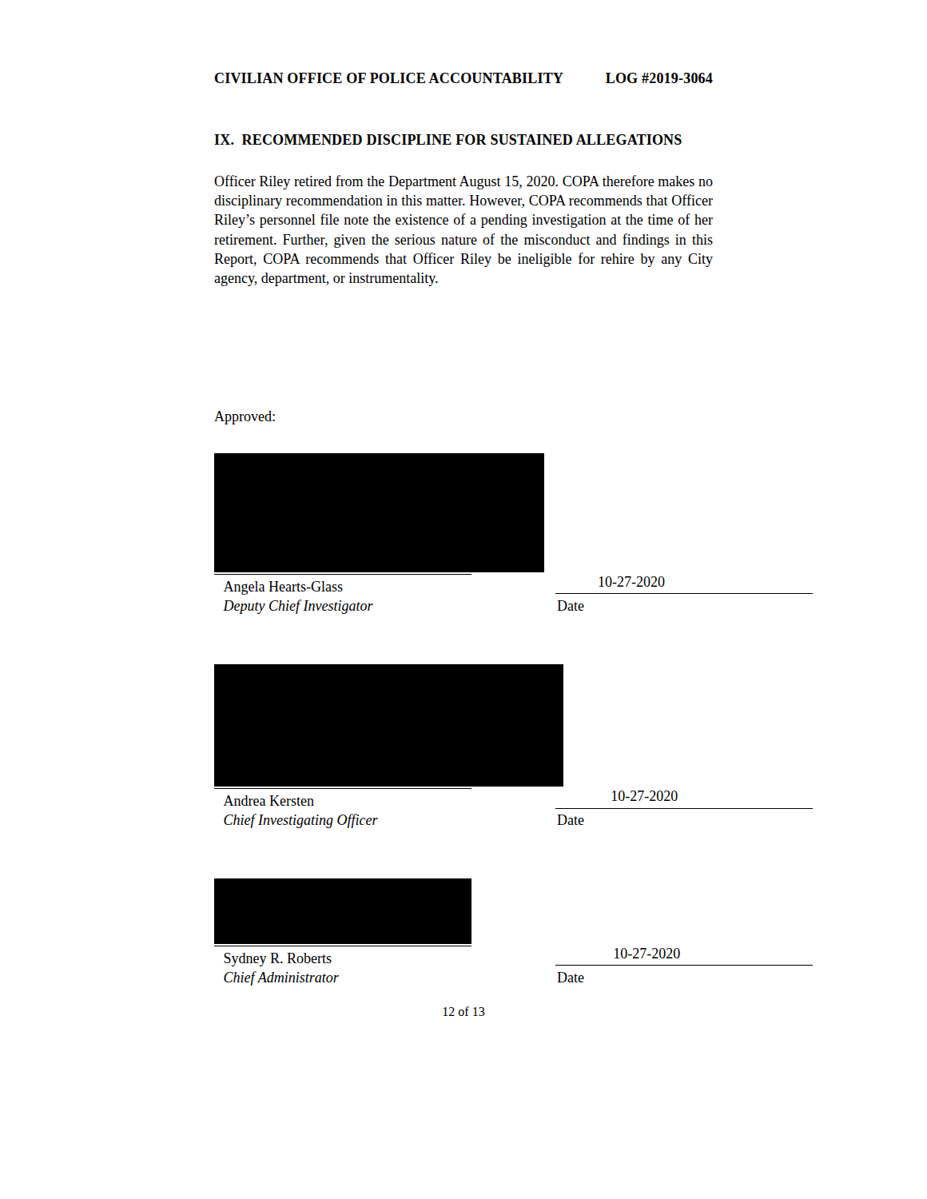CIVILIAN OFFICE OF POLICE ACCOUNTABILITY
LOG #2019-3064
IX. RECOMMENDED DISCIPLINE FOR SUSTAINED ALLEGATIONS
Officer Riley retired from the Department August 15, 2020. COPA therefore makes no disciplinary recommendation in this matter. However, COPA recommends that Officer Riley’s personnel file note the existence of a pending investigation at the time of her retirement. Further, given the serious nature of the misconduct and findings in this Report, COPA recommends that Officer Riley be ineligible for rehire by any City agency, department, or instrumentality.
Approved:
Angela Hearts-Glass
Deputy Chief Investigator
10-27-2020
Date
Andrea Kersten
Chief Investigating Officer
10-27-2020
Date
Sydney R. Roberts
Chief Administrator
10-27-2020
Date
12 of 13